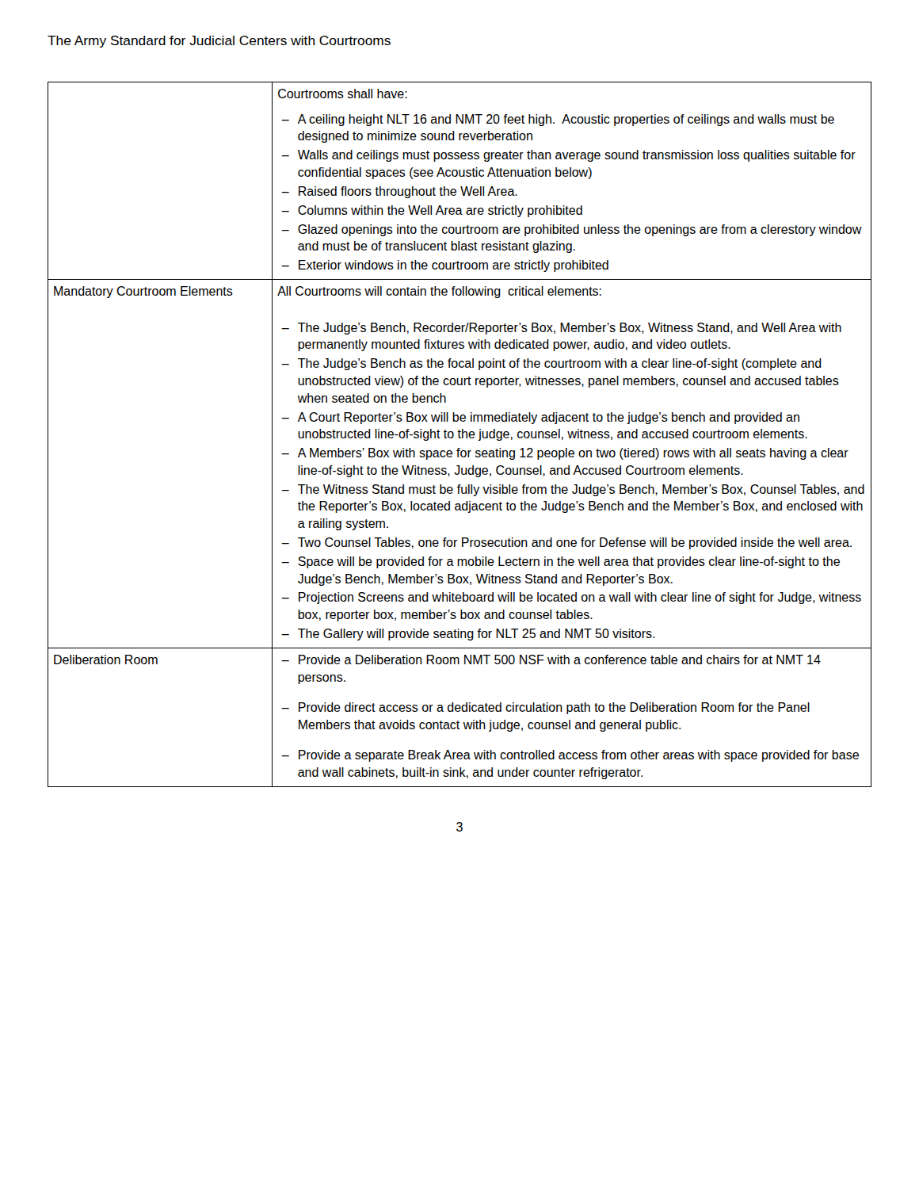The Army Standard for Judicial Centers with Courtrooms
| | Courtrooms shall have: A ceiling height NLT 16 and NMT 20 feet high. Acoustic properties of ceilings and walls must be designed to minimize sound reverberation Walls and ceilings must possess greater than average sound transmission loss qualities suitable for confidential spaces (see Acoustic Attenuation below) Raised floors throughout the Well Area. Columns within the Well Area are strictly prohibited Glazed openings into the courtroom are prohibited unless the openings are from a clerestory window and must be of translucent blast resistant glazing. Exterior windows in the courtroom are strictly prohibited |
| Mandatory Courtroom Elements | All Courtrooms will contain the following critical elements: The Judge’s Bench, Recorder/Reporter’s Box, Member’s Box, Witness Stand, and Well Area with permanently mounted fixtures with dedicated power, audio, and video outlets. The Judge’s Bench as the focal point of the courtroom with a clear line-of-sight (complete and unobstructed view) of the court reporter, witnesses, panel members, counsel and accused tables when seated on the bench A Court Reporter’s Box will be immediately adjacent to the judge’s bench and provided an unobstructed line-of-sight to the judge, counsel, witness, and accused courtroom elements. A Members’ Box with space for seating 12 people on two (tiered) rows with all seats having a clear line-of-sight to the Witness, Judge, Counsel, and Accused Courtroom elements. The Witness Stand must be fully visible from the Judge’s Bench, Member’s Box, Counsel Tables, and the Reporter’s Box, located adjacent to the Judge’s Bench and the Member’s Box, and enclosed with a railing system. Two Counsel Tables, one for Prosecution and one for Defense will be provided inside the well area. Space will be provided for a mobile Lectern in the well area that provides clear line-of-sight to the Judge’s Bench, Member’s Box, Witness Stand and Reporter’s Box. Projection Screens and whiteboard will be located on a wall with clear line of sight for Judge, witness box, reporter box, member’s box and counsel tables. The Gallery will provide seating for NLT 25 and NMT 50 visitors. |
| Deliberation Room | Provide a Deliberation Room NMT 500 NSF with a conference table and chairs for at NMT 14 persons. Provide direct access or a dedicated circulation path to the Deliberation Room for the Panel Members that avoids contact with judge, counsel and general public. Provide a separate Break Area with controlled access from other areas with space provided for base and wall cabinets, built-in sink, and under counter refrigerator. |
3